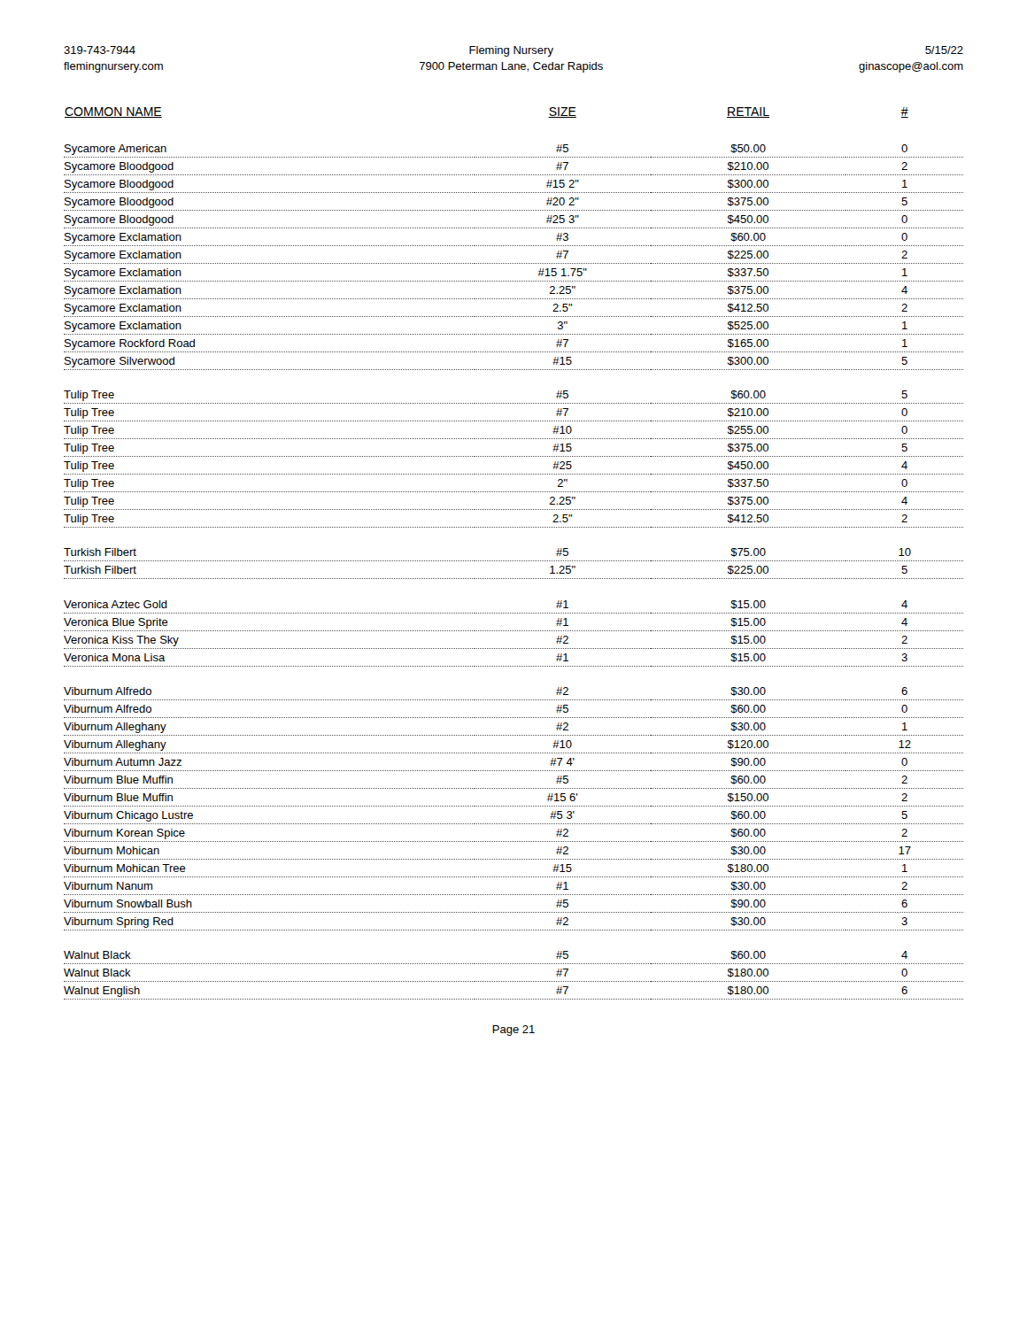319-743-7944
flemingnursery.com
Fleming Nursery
7900 Peterman Lane, Cedar Rapids
5/15/22
ginascope@aol.com
| COMMON NAME | SIZE | RETAIL | # |
| --- | --- | --- | --- |
| Sycamore American | #5 | $50.00 | 0 |
| Sycamore Bloodgood | #7 | $210.00 | 2 |
| Sycamore Bloodgood | #15 2" | $300.00 | 1 |
| Sycamore Bloodgood | #20 2" | $375.00 | 5 |
| Sycamore Bloodgood | #25 3" | $450.00 | 0 |
| Sycamore Exclamation | #3 | $60.00 | 0 |
| Sycamore Exclamation | #7 | $225.00 | 2 |
| Sycamore Exclamation | #15 1.75" | $337.50 | 1 |
| Sycamore Exclamation | 2.25" | $375.00 | 4 |
| Sycamore Exclamation | 2.5" | $412.50 | 2 |
| Sycamore Exclamation | 3" | $525.00 | 1 |
| Sycamore Rockford Road | #7 | $165.00 | 1 |
| Sycamore Silverwood | #15 | $300.00 | 5 |
| Tulip Tree | #5 | $60.00 | 5 |
| Tulip Tree | #7 | $210.00 | 0 |
| Tulip Tree | #10 | $255.00 | 0 |
| Tulip Tree | #15 | $375.00 | 5 |
| Tulip Tree | #25 | $450.00 | 4 |
| Tulip Tree | 2" | $337.50 | 0 |
| Tulip Tree | 2.25" | $375.00 | 4 |
| Tulip Tree | 2.5" | $412.50 | 2 |
| Turkish Filbert | #5 | $75.00 | 10 |
| Turkish Filbert | 1.25" | $225.00 | 5 |
| Veronica Aztec Gold | #1 | $15.00 | 4 |
| Veronica Blue Sprite | #1 | $15.00 | 4 |
| Veronica Kiss The Sky | #2 | $15.00 | 2 |
| Veronica Mona Lisa | #1 | $15.00 | 3 |
| Viburnum Alfredo | #2 | $30.00 | 6 |
| Viburnum Alfredo | #5 | $60.00 | 0 |
| Viburnum Alleghany | #2 | $30.00 | 1 |
| Viburnum Alleghany | #10 | $120.00 | 12 |
| Viburnum Autumn Jazz | #7 4' | $90.00 | 0 |
| Viburnum Blue Muffin | #5 | $60.00 | 2 |
| Viburnum Blue Muffin | #15 6' | $150.00 | 2 |
| Viburnum Chicago Lustre | #5 3' | $60.00 | 5 |
| Viburnum Korean Spice | #2 | $60.00 | 2 |
| Viburnum Mohican | #2 | $30.00 | 17 |
| Viburnum Mohican Tree | #15 | $180.00 | 1 |
| Viburnum Nanum | #1 | $30.00 | 2 |
| Viburnum Snowball Bush | #5 | $90.00 | 6 |
| Viburnum Spring Red | #2 | $30.00 | 3 |
| Walnut Black | #5 | $60.00 | 4 |
| Walnut Black | #7 | $180.00 | 0 |
| Walnut English | #7 | $180.00 | 6 |
Page 21